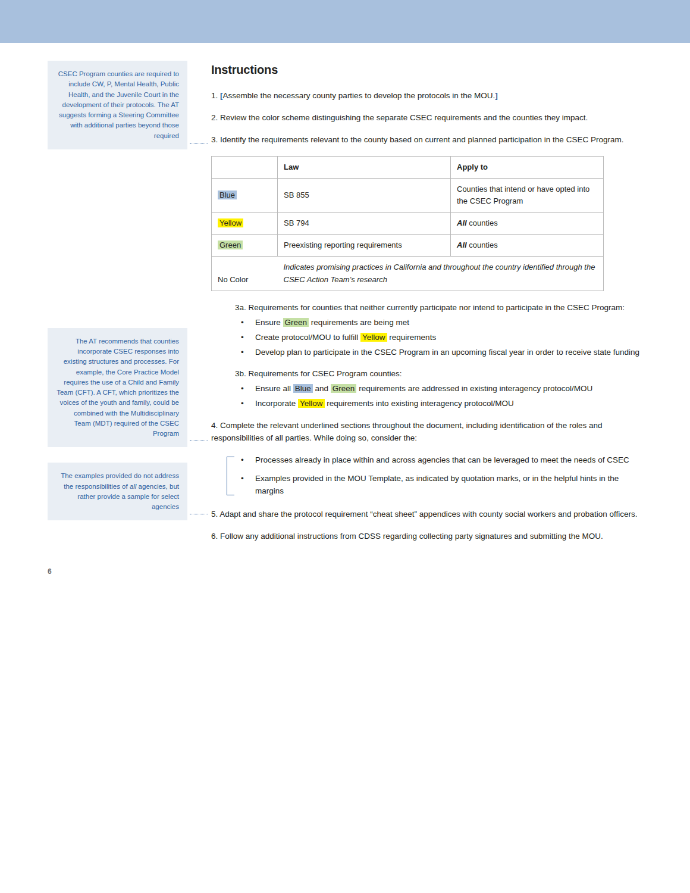CSEC Program counties are required to include CW, P, Mental Health, Public Health, and the Juvenile Court in the development of their protocols. The AT suggests forming a Steering Committee with additional parties beyond those required
The AT recommends that counties incorporate CSEC responses into existing structures and processes. For example, the Core Practice Model requires the use of a Child and Family Team (CFT). A CFT, which prioritizes the voices of the youth and family, could be combined with the Multidisciplinary Team (MDT) required of the CSEC Program
The examples provided do not address the responsibilities of all agencies, but rather provide a sample for select agencies
Instructions
1. [Assemble the necessary county parties to develop the protocols in the MOU.]
2. Review the color scheme distinguishing the separate CSEC requirements and the counties they impact.
3. Identify the requirements relevant to the county based on current and planned participation in the CSEC Program.
| | Law | Apply to |
| --- | --- | --- |
| Blue | SB 855 | Counties that intend or have opted into the CSEC Program |
| Yellow | SB 794 | All counties |
| Green | Preexisting reporting requirements | All counties |
| No Color | Indicates promising practices in California and throughout the country identified through the CSEC Action Team’s research |
3a. Requirements for counties that neither currently participate nor intend to participate in the CSEC Program:
Ensure Green requirements are being met
Create protocol/MOU to fulfill Yellow requirements
Develop plan to participate in the CSEC Program in an upcoming fiscal year in order to receive state funding
3b. Requirements for CSEC Program counties:
Ensure all Blue and Green requirements are addressed in existing interagency protocol/MOU
Incorporate Yellow requirements into existing interagency protocol/MOU
4. Complete the relevant underlined sections throughout the document, including identification of the roles and responsibilities of all parties. While doing so, consider the:
Processes already in place within and across agencies that can be leveraged to meet the needs of CSEC
Examples provided in the MOU Template, as indicated by quotation marks, or in the helpful hints in the margins
5. Adapt and share the protocol requirement “cheat sheet” appendices with county social workers and probation officers.
6. Follow any additional instructions from CDSS regarding collecting party signatures and submitting the MOU.
6